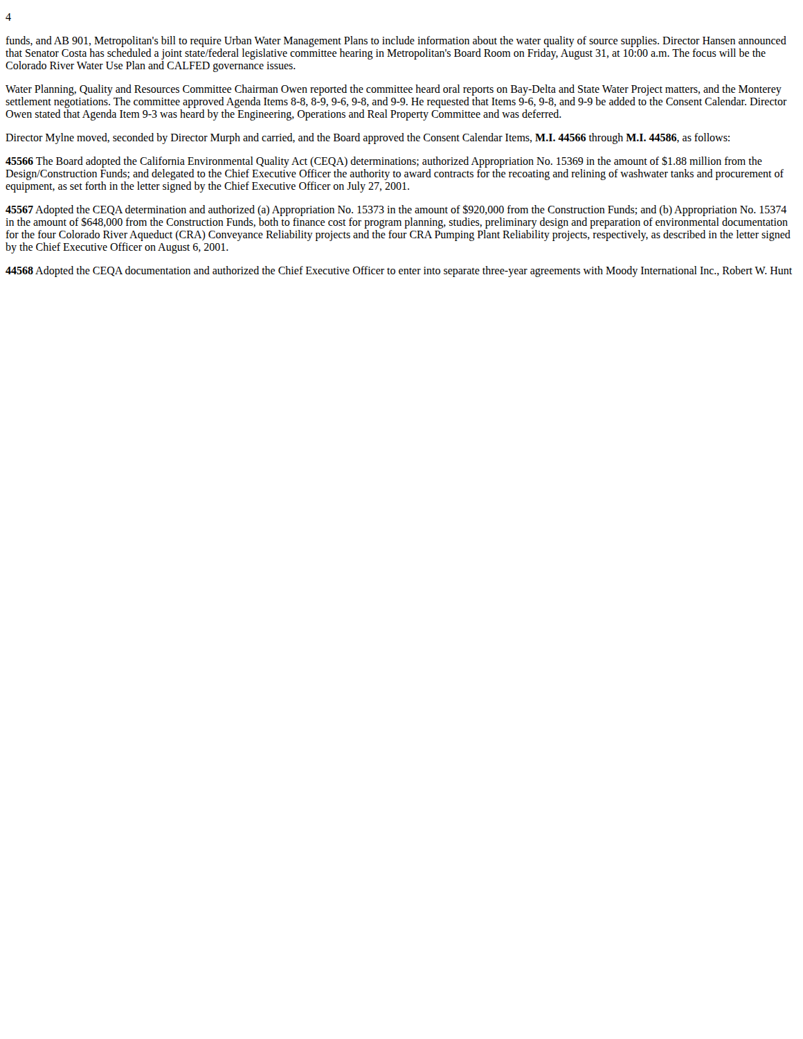4
funds, and AB 901, Metropolitan's bill to require Urban Water Management Plans to include information about the water quality of source supplies. Director Hansen announced that Senator Costa has scheduled a joint state/federal legislative committee hearing in Metropolitan's Board Room on Friday, August 31, at 10:00 a.m. The focus will be the Colorado River Water Use Plan and CALFED governance issues.
Water Planning, Quality and Resources Committee Chairman Owen reported the committee heard oral reports on Bay-Delta and State Water Project matters, and the Monterey settlement negotiations. The committee approved Agenda Items 8-8, 8-9, 9-6, 9-8, and 9-9. He requested that Items 9-6, 9-8, and 9-9 be added to the Consent Calendar. Director Owen stated that Agenda Item 9-3 was heard by the Engineering, Operations and Real Property Committee and was deferred.
Director Mylne moved, seconded by Director Murph and carried, and the Board approved the Consent Calendar Items, M.I. 44566 through M.I. 44586, as follows:
45566 The Board adopted the California Environmental Quality Act (CEQA) determinations; authorized Appropriation No. 15369 in the amount of $1.88 million from the Design/Construction Funds; and delegated to the Chief Executive Officer the authority to award contracts for the recoating and relining of washwater tanks and procurement of equipment, as set forth in the letter signed by the Chief Executive Officer on July 27, 2001.
45567 Adopted the CEQA determination and authorized (a) Appropriation No. 15373 in the amount of $920,000 from the Construction Funds; and (b) Appropriation No. 15374 in the amount of $648,000 from the Construction Funds, both to finance cost for program planning, studies, preliminary design and preparation of environmental documentation for the four Colorado River Aqueduct (CRA) Conveyance Reliability projects and the four CRA Pumping Plant Reliability projects, respectively, as described in the letter signed by the Chief Executive Officer on August 6, 2001.
44568 Adopted the CEQA documentation and authorized the Chief Executive Officer to enter into separate three-year agreements with Moody International Inc., Robert W. Hunt